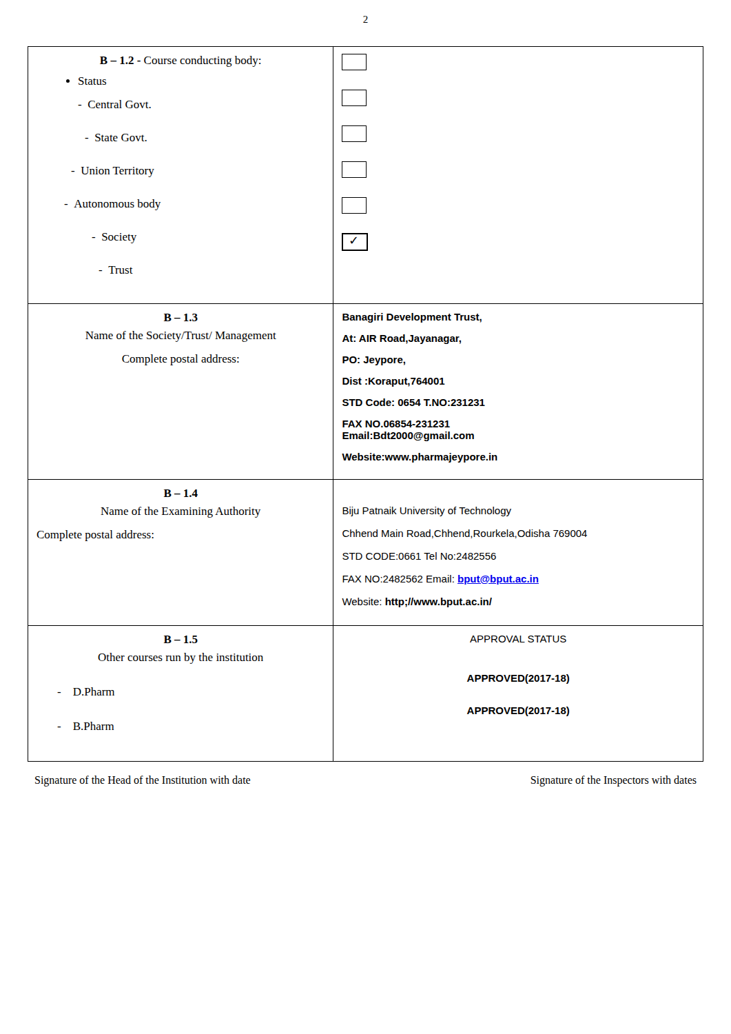2
| B – 1.2 - Course conducting body: Status - Central Govt. - State Govt. - Union Territory - Autonomous body - Society - Trust | |
| B – 1.3 Name of the Society/Trust/ Management Complete postal address: | Banagiri Development Trust, At: AIR Road,Jayanagar, PO: Jeypore, Dist :Koraput,764001 STD Code: 0654 T.NO:231231 FAX NO.06854-231231 Email:Bdt2000@gmail.com Website:www.pharmajeypore.in |
| B – 1.4 Name of the Examining Authority Complete postal address: | Biju Patnaik University of Technology Chhend Main Road,Chhend,Rourkela,Odisha 769004 STD CODE:0661 Tel No:2482556 FAX NO:2482562 Email: bput@bput.ac.in Website: http;//www.bput.ac.in/ |
| B – 1.5 Other courses run by the institution - D.Pharm - B.Pharm | APPROVAL STATUS APPROVED(2017-18) APPROVED(2017-18) |
Signature of the Head of the Institution with date
Signature of the Inspectors with dates